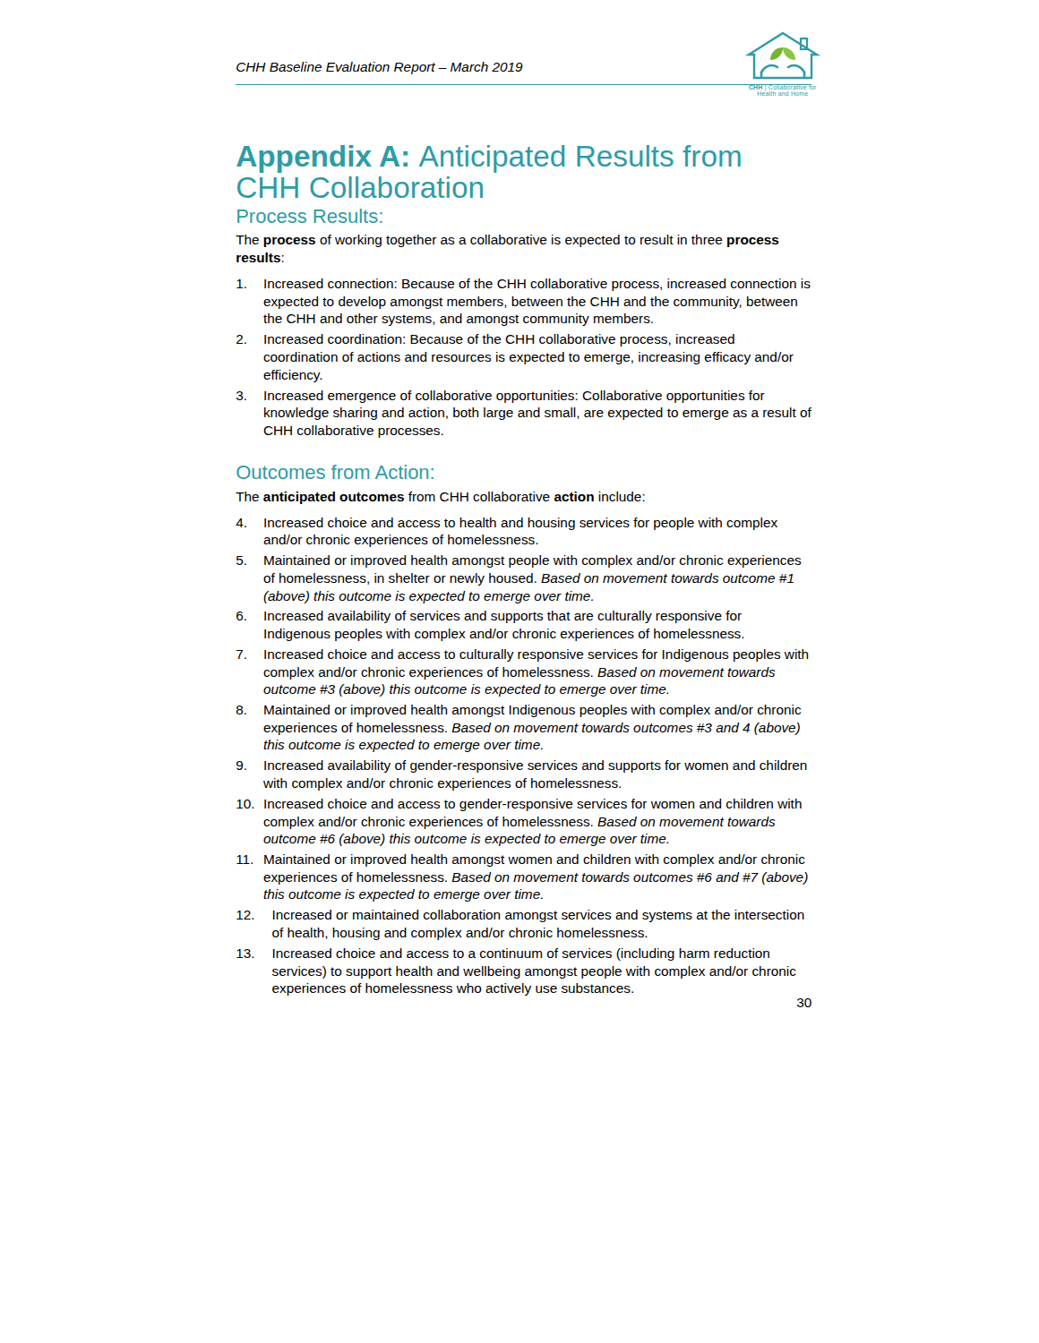CHH Baseline Evaluation Report – March 2019
CHH | Collaborative for
Health and Home
Appendix A: Anticipated Results from CHH Collaboration
Process Results:
The process of working together as a collaborative is expected to result in three process results:
Increased connection: Because of the CHH collaborative process, increased connection is expected to develop amongst members, between the CHH and the community, between the CHH and other systems, and amongst community members.
Increased coordination: Because of the CHH collaborative process, increased coordination of actions and resources is expected to emerge, increasing efficacy and/or efficiency.
Increased emergence of collaborative opportunities: Collaborative opportunities for knowledge sharing and action, both large and small, are expected to emerge as a result of CHH collaborative processes.
Outcomes from Action:
The anticipated outcomes from CHH collaborative action include:
Increased choice and access to health and housing services for people with complex and/or chronic experiences of homelessness.
Maintained or improved health amongst people with complex and/or chronic experiences of homelessness, in shelter or newly housed. Based on movement towards outcome #1 (above) this outcome is expected to emerge over time.
Increased availability of services and supports that are culturally responsive for Indigenous peoples with complex and/or chronic experiences of homelessness.
Increased choice and access to culturally responsive services for Indigenous peoples with complex and/or chronic experiences of homelessness. Based on movement towards outcome #3 (above) this outcome is expected to emerge over time.
Maintained or improved health amongst Indigenous peoples with complex and/or chronic experiences of homelessness. Based on movement towards outcomes #3 and 4 (above) this outcome is expected to emerge over time.
Increased availability of gender-responsive services and supports for women and children with complex and/or chronic experiences of homelessness.
Increased choice and access to gender-responsive services for women and children with complex and/or chronic experiences of homelessness. Based on movement towards outcome #6 (above) this outcome is expected to emerge over time.
Maintained or improved health amongst women and children with complex and/or chronic experiences of homelessness. Based on movement towards outcomes #6 and #7 (above) this outcome is expected to emerge over time.
Increased or maintained collaboration amongst services and systems at the intersection of health, housing and complex and/or chronic homelessness.
Increased choice and access to a continuum of services (including harm reduction services) to support health and wellbeing amongst people with complex and/or chronic experiences of homelessness who actively use substances.
30